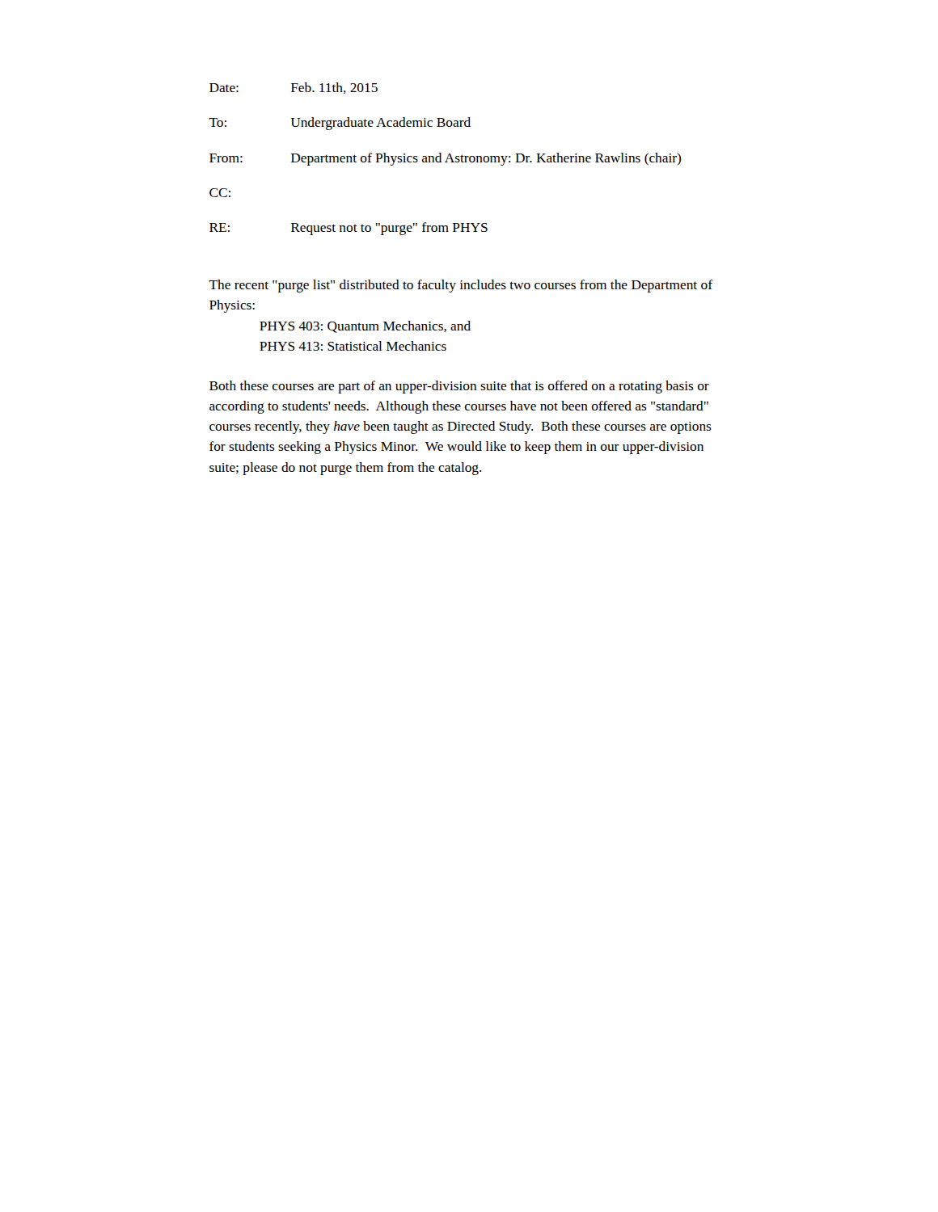| Date: | Feb. 11th, 2015 |
| To: | Undergraduate Academic Board |
| From: | Department of Physics and Astronomy: Dr. Katherine Rawlins (chair) |
| CC: | |
| RE: | Request not to "purge" from PHYS |
The recent "purge list" distributed to faculty includes two courses from the Department of Physics:
PHYS 403: Quantum Mechanics, and
PHYS 413: Statistical Mechanics
Both these courses are part of an upper-division suite that is offered on a rotating basis or according to students' needs. Although these courses have not been offered as "standard" courses recently, they have been taught as Directed Study. Both these courses are options for students seeking a Physics Minor. We would like to keep them in our upper-division suite; please do not purge them from the catalog.